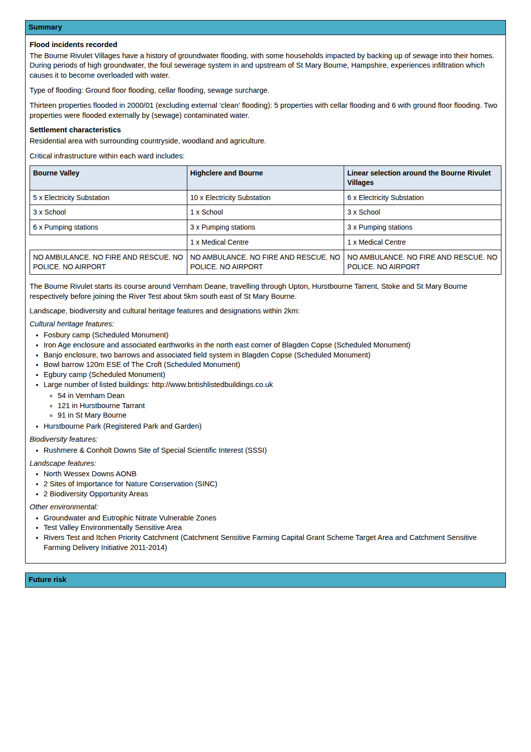Summary
Flood incidents recorded
The Bourne Rivulet Villages have a history of groundwater flooding, with some households impacted by backing up of sewage into their homes. During periods of high groundwater, the foul sewerage system in and upstream of St Mary Bourne, Hampshire, experiences infiltration which causes it to become overloaded with water.
Type of flooding: Ground floor flooding, cellar flooding, sewage surcharge.
Thirteen properties flooded in 2000/01 (excluding external ‘clean’ flooding): 5 properties with cellar flooding and 6 with ground floor flooding. Two properties were flooded externally by (sewage) contaminated water.
Settlement characteristics
Residential area with surrounding countryside, woodland and agriculture.
Critical infrastructure within each ward includes:
| Bourne Valley | Highclere and Bourne | Linear selection around the Bourne Rivulet Villages |
| --- | --- | --- |
| 5 x Electricity Substation | 10 x Electricity Substation | 6 x Electricity Substation |
| 3 x School | 1 x School | 3 x School |
| 6 x Pumping stations | 3 x Pumping stations | 3 x Pumping stations |
| | 1 x Medical Centre | 1 x Medical Centre |
| NO AMBULANCE. NO FIRE AND RESCUE. NO POLICE. NO AIRPORT | NO AMBULANCE. NO FIRE AND RESCUE. NO POLICE. NO AIRPORT | NO AMBULANCE. NO FIRE AND RESCUE. NO POLICE. NO AIRPORT |
The Bourne Rivulet starts its course around Vernham Deane, travelling through Upton, Hurstbourne Tarrent, Stoke and St Mary Bourne respectively before joining the River Test about 5km south east of St Mary Bourne.
Landscape, biodiversity and cultural heritage features and designations within 2km:
Cultural heritage features:
Fosbury camp (Scheduled Monument)
Iron Age enclosure and associated earthworks in the north east corner of Blagden Copse (Scheduled Monument)
Banjo enclosure, two barrows and associated field system in Blagden Copse (Scheduled Monument)
Bowl barrow 120m ESE of The Croft (Scheduled Monument)
Egbury camp (Scheduled Monument)
Large number of listed buildings: http://www.britishlistedbuildings.co.uk
54 in Vernham Dean
121 in Hurstbourne Tarrant
91 in St Mary Bourne
Hurstbourne Park (Registered Park and Garden)
Biodiversity features:
Rushmere & Conholt Downs Site of Special Scientific Interest (SSSI)
Landscape features:
North Wessex Downs AONB
2 Sites of Importance for Nature Conservation (SINC)
2 Biodiversity Opportunity Areas
Other environmental:
Groundwater and Eutrophic Nitrate Vulnerable Zones
Test Valley Environmentally Sensitive Area
Rivers Test and Itchen Priority Catchment (Catchment Sensitive Farming Capital Grant Scheme Target Area and Catchment Sensitive Farming Delivery Initiative 2011-2014)
Future risk